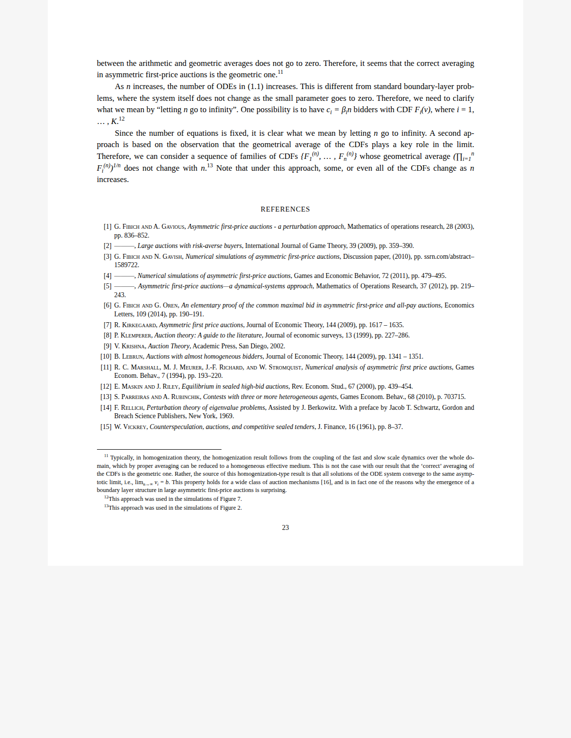between the arithmetic and geometric averages does not go to zero. Therefore, it seems that the correct averaging in asymmetric first-price auctions is the geometric one.11
As n increases, the number of ODEs in (1.1) increases. This is different from standard boundary-layer problems, where the system itself does not change as the small parameter goes to zero. Therefore, we need to clarify what we mean by “letting n go to infinity”. One possibility is to have ci = βin bidders with CDF Fi(v), where i = 1, … , K.12
Since the number of equations is fixed, it is clear what we mean by letting n go to infinity. A second approach is based on the observation that the geometrical average of the CDFs plays a key role in the limit. Therefore, we can consider a sequence of families of CDFs {F1(n), … , Fn(n)} whose geometrical average (∏i=1n Fi(n))1/n does not change with n.13 Note that under this approach, some, or even all of the CDFs change as n increases.
REFERENCES
[1] G. Fibich and A. Gavious, Asymmetric first-price auctions - a perturbation approach, Mathematics of operations research, 28 (2003), pp. 836–852.
[2] ———, Large auctions with risk-averse buyers, International Journal of Game Theory, 39 (2009), pp. 359–390.
[3] G. Fibich and N. Gavish, Numerical simulations of asymmetric first-price auctions, Discussion paper, (2010), pp. ssrn.com/abstract–1589722.
[4] ———, Numerical simulations of asymmetric first-price auctions, Games and Economic Behavior, 72 (2011), pp. 479–495.
[5] ———, Asymmetric first-price auctions—a dynamical-systems approach, Mathematics of Operations Research, 37 (2012), pp. 219–243.
[6] G. Fibich and G. Oren, An elementary proof of the common maximal bid in asymmetric first-price and all-pay auctions, Economics Letters, 109 (2014), pp. 190–191.
[7] R. Kirkegaard, Asymmetric first price auctions, Journal of Economic Theory, 144 (2009), pp. 1617 – 1635.
[8] P. Klemperer, Auction theory: A guide to the literature, Journal of economic surveys, 13 (1999), pp. 227–286.
[9] V. Krishna, Auction Theory, Academic Press, San Diego, 2002.
[10] B. Lebrun, Auctions with almost homogeneous bidders, Journal of Economic Theory, 144 (2009), pp. 1341 – 1351.
[11] R. C. Marshall, M. J. Meurer, J.-F. Richard, and W. Stromquist, Numerical analysis of asymmetric first price auctions, Games Econom. Behav., 7 (1994), pp. 193–220.
[12] E. Maskin and J. Riley, Equilibrium in sealed high-bid auctions, Rev. Econom. Stud., 67 (2000), pp. 439–454.
[13] S. Parreiras and A. Rubinchik, Contests with three or more heterogeneous agents, Games Econom. Behav., 68 (2010), p. 703715.
[14] F. Rellich, Perturbation theory of eigenvalue problems, Assisted by J. Berkowitz. With a preface by Jacob T. Schwartz, Gordon and Breach Science Publishers, New York, 1969.
[15] W. Vickrey, Counterspeculation, auctions, and competitive sealed tenders, J. Finance, 16 (1961), pp. 8–37.
11 Typically, in homogenization theory, the homogenization result follows from the coupling of the fast and slow scale dynamics over the whole domain, which by proper averaging can be reduced to a homogeneous effective medium. This is not the case with our result that the ‘correct’ averaging of the CDFs is the geometric one. Rather, the source of this homogenization-type result is that all solutions of the ODE system converge to the same asymptotic limit, i.e., limn→∞ vi = b. This property holds for a wide class of auction mechanisms [16], and is in fact one of the reasons why the emergence of a boundary layer structure in large asymmetric first-price auctions is surprising.
12This approach was used in the simulations of Figure 7.
13This approach was used in the simulations of Figure 2.
23